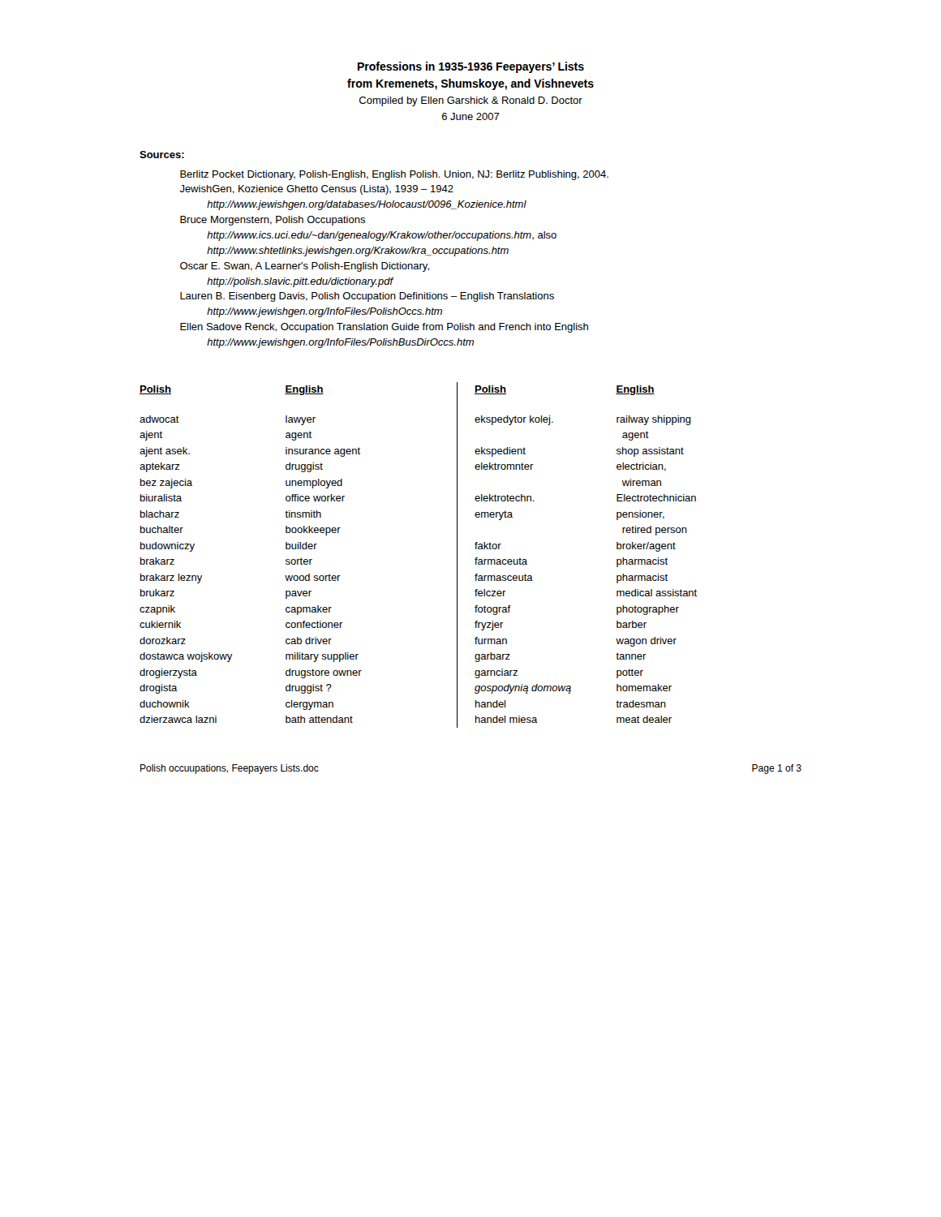Professions in 1935-1936 Feepayers’ Lists
from Kremenets, Shumskoye, and Vishnevets
Compiled by Ellen Garshick & Ronald D. Doctor
6 June 2007
Sources:
Berlitz Pocket Dictionary, Polish-English, English Polish. Union, NJ: Berlitz Publishing, 2004.
JewishGen, Kozienice Ghetto Census (Lista), 1939 – 1942
http://www.jewishgen.org/databases/Holocaust/0096_Kozienice.html
Bruce Morgenstern, Polish Occupations
http://www.ics.uci.edu/~dan/genealogy/Krakow/other/occupations.htm, also
http://www.shtetlinks.jewishgen.org/Krakow/kra_occupations.htm
Oscar E. Swan, A Learner's Polish-English Dictionary,
http://polish.slavic.pitt.edu/dictionary.pdf
Lauren B. Eisenberg Davis, Polish Occupation Definitions – English Translations
http://www.jewishgen.org/InfoFiles/PolishOccs.htm
Ellen Sadove Renck, Occupation Translation Guide from Polish and French into English
http://www.jewishgen.org/InfoFiles/PolishBusDirOccs.htm
| Polish | English | Polish | English |
| --- | --- | --- | --- |
| adwocat | lawyer | ekspedytor kolej. | railway shipping |
| ajent | agent | | agent |
| ajent asek. | insurance agent | ekspedient | shop assistant |
| aptekarz | druggist | elektromnter | electrician, |
| bez zajecia | unemployed | | wireman |
| biuralista | office worker | elektrotechn. | Electrotechnician |
| blacharz | tinsmith | emeryta | pensioner, |
| buchalter | bookkeeper | | retired person |
| budowniczy | builder | faktor | broker/agent |
| brakarz | sorter | farmaceuta | pharmacist |
| brakarz lezny | wood sorter | farmasceuta | pharmacist |
| brukarz | paver | felczer | medical assistant |
| czapnik | capmaker | fotograf | photographer |
| cukiernik | confectioner | fryzjer | barber |
| dorozkarz | cab driver | furman | wagon driver |
| dostawca wojskowy | military supplier | garbarz | tanner |
| drogierzysta | drugstore owner | garnciarz | potter |
| drogista | druggist ? | gospodynią domową | homemaker |
| duchownik | clergyman | handel | tradesman |
| dzierzawca lazni | bath attendant | handel miesa | meat dealer |
Polish occuupations, Feepayers Lists.doc Page 1 of 3